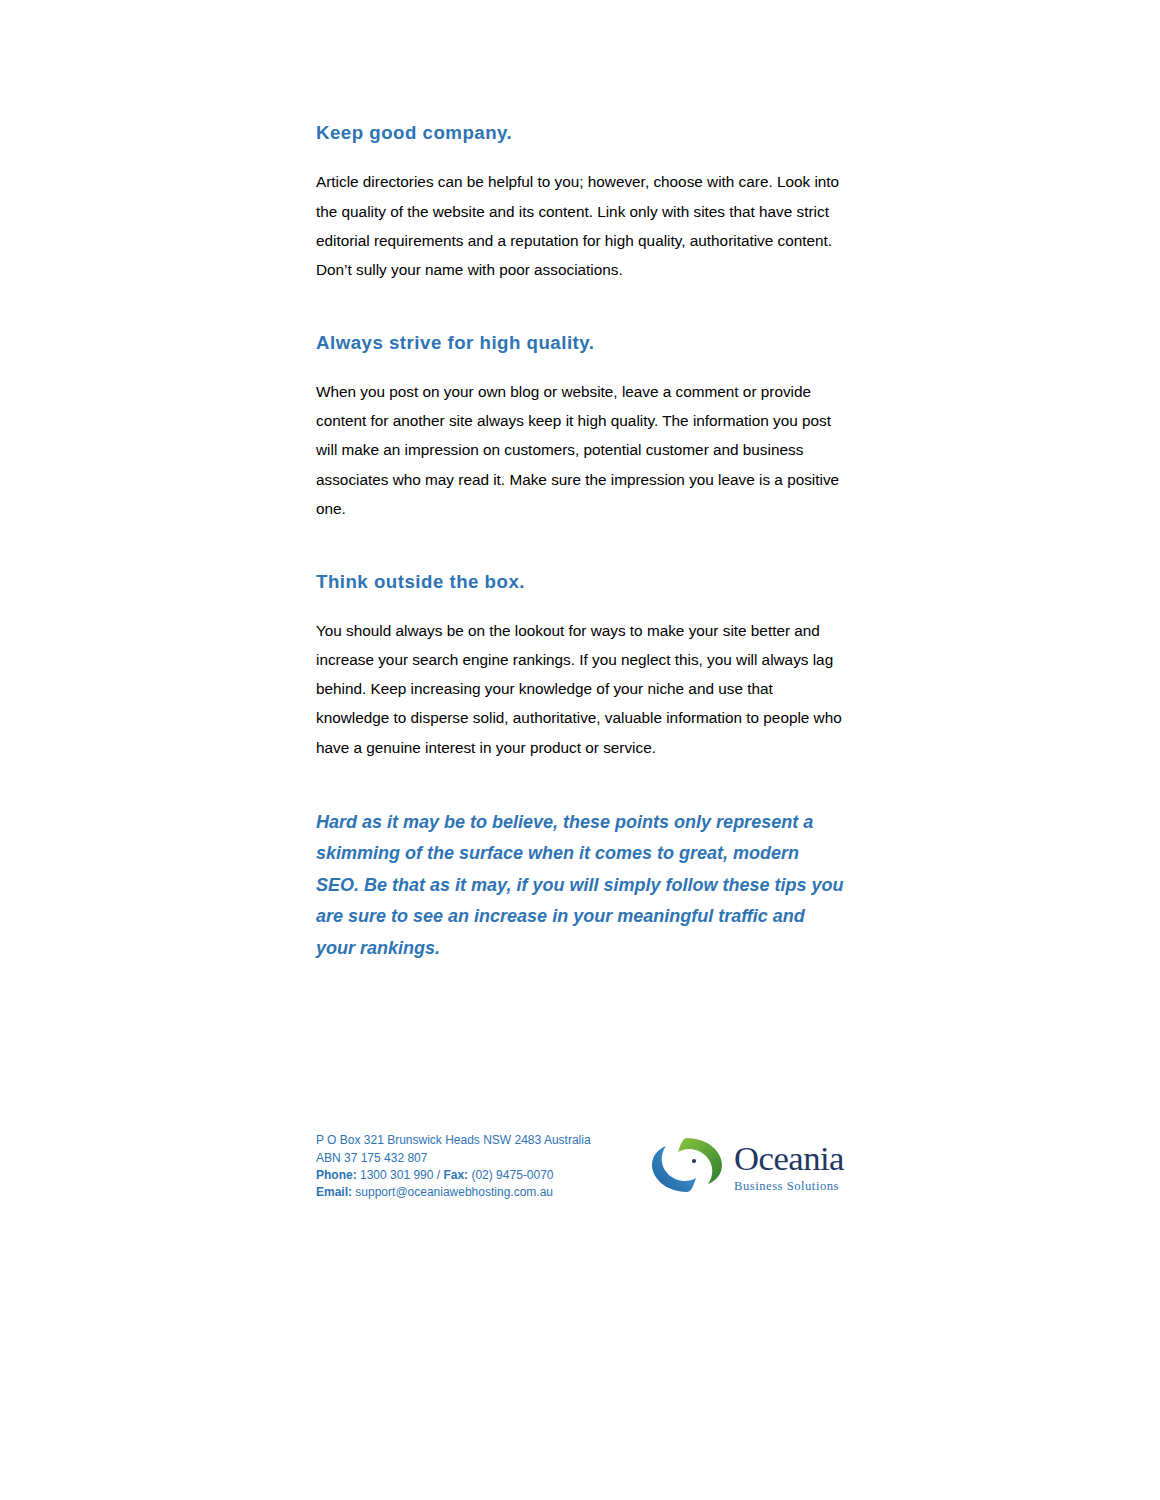Keep good company.
Article directories can be helpful to you; however, choose with care. Look into the quality of the website and its content. Link only with sites that have strict editorial requirements and a reputation for high quality, authoritative content. Don’t sully your name with poor associations.
Always strive for high quality.
When you post on your own blog or website, leave a comment or provide content for another site always keep it high quality. The information you post will make an impression on customers, potential customer and business associates who may read it. Make sure the impression you leave is a positive one.
Think outside the box.
You should always be on the lookout for ways to make your site better and increase your search engine rankings. If you neglect this, you will always lag behind. Keep increasing your knowledge of your niche and use that knowledge to disperse solid, authoritative, valuable information to people who have a genuine interest in your product or service.
Hard as it may be to believe, these points only represent a skimming of the surface when it comes to great, modern SEO. Be that as it may, if you will simply follow these tips you are sure to see an increase in your meaningful traffic and your rankings.
P O Box 321 Brunswick Heads NSW 2483 Australia
ABN 37 175 432 807
Phone: 1300 301 990 / Fax: (02) 9475-0070
Email: support@oceaniawebhosting.com.au
Oceania
Business Solutions